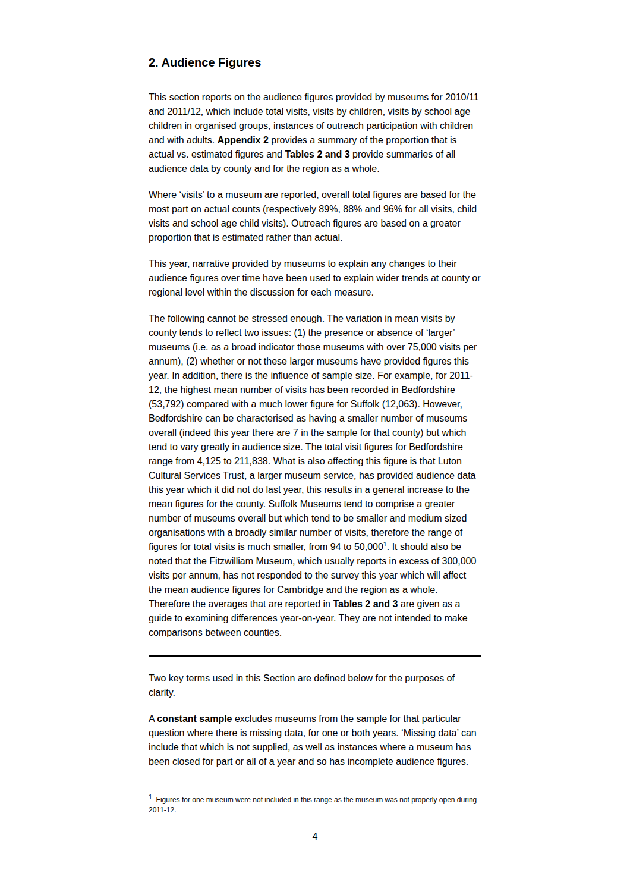2. Audience Figures
This section reports on the audience figures provided by museums for 2010/11 and 2011/12, which include total visits, visits by children, visits by school age children in organised groups, instances of outreach participation with children and with adults. Appendix 2 provides a summary of the proportion that is actual vs. estimated figures and Tables 2 and 3 provide summaries of all audience data by county and for the region as a whole.
Where ‘visits’ to a museum are reported, overall total figures are based for the most part on actual counts (respectively 89%, 88% and 96% for all visits, child visits and school age child visits). Outreach figures are based on a greater proportion that is estimated rather than actual.
This year, narrative provided by museums to explain any changes to their audience figures over time have been used to explain wider trends at county or regional level within the discussion for each measure.
The following cannot be stressed enough. The variation in mean visits by county tends to reflect two issues: (1) the presence or absence of ‘larger’ museums (i.e. as a broad indicator those museums with over 75,000 visits per annum), (2) whether or not these larger museums have provided figures this year. In addition, there is the influence of sample size. For example, for 2011-12, the highest mean number of visits has been recorded in Bedfordshire (53,792) compared with a much lower figure for Suffolk (12,063). However, Bedfordshire can be characterised as having a smaller number of museums overall (indeed this year there are 7 in the sample for that county) but which tend to vary greatly in audience size. The total visit figures for Bedfordshire range from 4,125 to 211,838. What is also affecting this figure is that Luton Cultural Services Trust, a larger museum service, has provided audience data this year which it did not do last year, this results in a general increase to the mean figures for the county. Suffolk Museums tend to comprise a greater number of museums overall but which tend to be smaller and medium sized organisations with a broadly similar number of visits, therefore the range of figures for total visits is much smaller, from 94 to 50,0001. It should also be noted that the Fitzwilliam Museum, which usually reports in excess of 300,000 visits per annum, has not responded to the survey this year which will affect the mean audience figures for Cambridge and the region as a whole. Therefore the averages that are reported in Tables 2 and 3 are given as a guide to examining differences year-on-year. They are not intended to make comparisons between counties.
Two key terms used in this Section are defined below for the purposes of clarity.
A constant sample excludes museums from the sample for that particular question where there is missing data, for one or both years. ‘Missing data’ can include that which is not supplied, as well as instances where a museum has been closed for part or all of a year and so has incomplete audience figures.
1 Figures for one museum were not included in this range as the museum was not properly open during 2011-12.
4